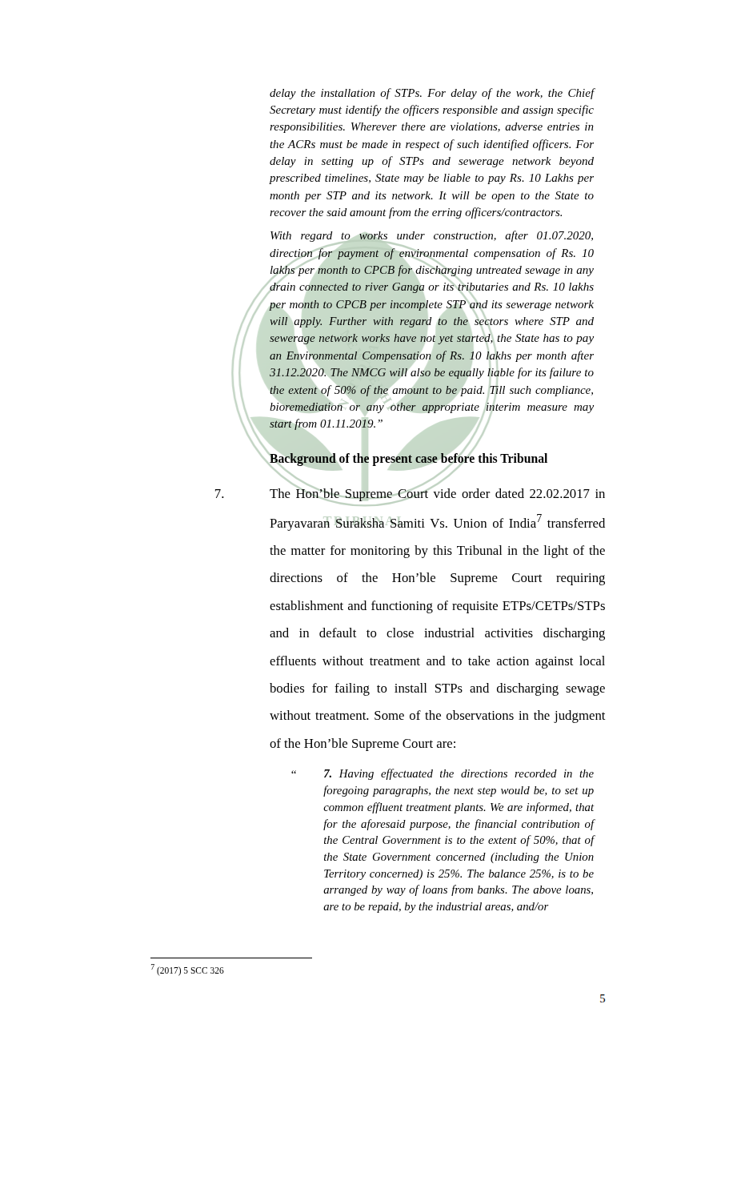NATIONAL NEW DELHI TRIBUNAL
delay the installation of STPs. For delay of the work, the Chief Secretary must identify the officers responsible and assign specific responsibilities. Wherever there are violations, adverse entries in the ACRs must be made in respect of such identified officers. For delay in setting up of STPs and sewerage network beyond prescribed timelines, State may be liable to pay Rs. 10 Lakhs per month per STP and its network. It will be open to the State to recover the said amount from the erring officers/contractors.
With regard to works under construction, after 01.07.2020, direction for payment of environmental compensation of Rs. 10 lakhs per month to CPCB for discharging untreated sewage in any drain connected to river Ganga or its tributaries and Rs. 10 lakhs per month to CPCB per incomplete STP and its sewerage network will apply. Further with regard to the sectors where STP and sewerage network works have not yet started, the State has to pay an Environmental Compensation of Rs. 10 lakhs per month after 31.12.2020. The NMCG will also be equally liable for its failure to the extent of 50% of the amount to be paid. Till such compliance, bioremediation or any other appropriate interim measure may start from 01.11.2019.”
Background of the present case before this Tribunal
7. The Hon’ble Supreme Court vide order dated 22.02.2017 in Paryavaran Suraksha Samiti Vs. Union of India7 transferred the matter for monitoring by this Tribunal in the light of the directions of the Hon’ble Supreme Court requiring establishment and functioning of requisite ETPs/CETPs/STPs and in default to close industrial activities discharging effluents without treatment and to take action against local bodies for failing to install STPs and discharging sewage without treatment. Some of the observations in the judgment of the Hon’ble Supreme Court are:
“ 7. Having effectuated the directions recorded in the foregoing paragraphs, the next step would be, to set up common effluent treatment plants. We are informed, that for the aforesaid purpose, the financial contribution of the Central Government is to the extent of 50%, that of the State Government concerned (including the Union Territory concerned) is 25%. The balance 25%, is to be arranged by way of loans from banks. The above loans, are to be repaid, by the industrial areas, and/or
7 (2017) 5 SCC 326
5